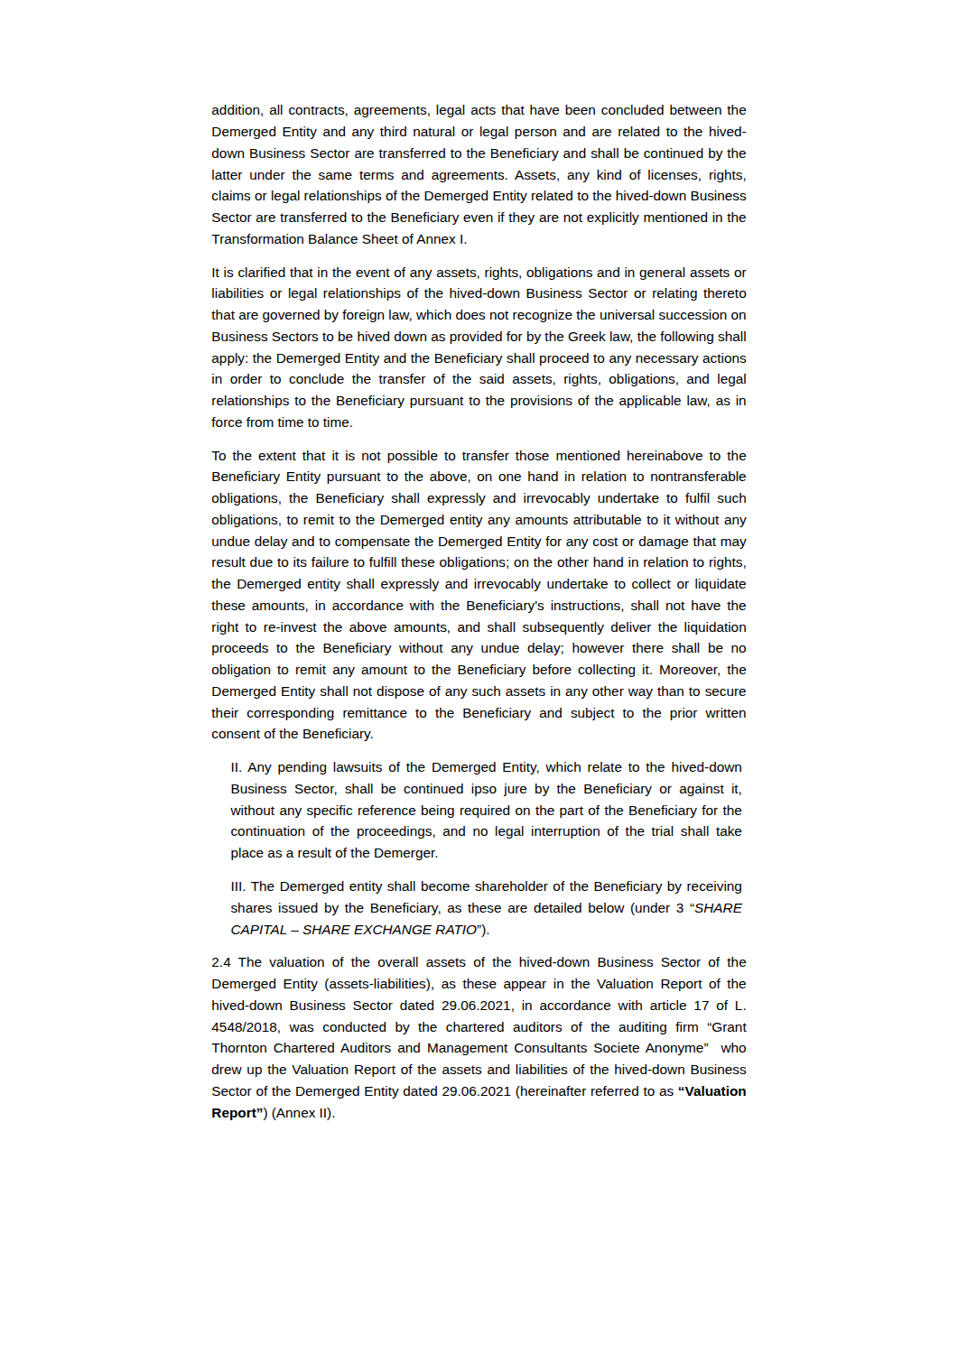addition, all contracts, agreements, legal acts that have been concluded between the Demerged Entity and any third natural or legal person and are related to the hived-down Business Sector are transferred to the Beneficiary and shall be continued by the latter under the same terms and agreements. Assets, any kind of licenses, rights, claims or legal relationships of the Demerged Entity related to the hived-down Business Sector are transferred to the Beneficiary even if they are not explicitly mentioned in the Transformation Balance Sheet of Annex I.
It is clarified that in the event of any assets, rights, obligations and in general assets or liabilities or legal relationships of the hived-down Business Sector or relating thereto that are governed by foreign law, which does not recognize the universal succession on Business Sectors to be hived down as provided for by the Greek law, the following shall apply: the Demerged Entity and the Beneficiary shall proceed to any necessary actions in order to conclude the transfer of the said assets, rights, obligations, and legal relationships to the Beneficiary pursuant to the provisions of the applicable law, as in force from time to time.
To the extent that it is not possible to transfer those mentioned hereinabove to the Beneficiary Entity pursuant to the above, on one hand in relation to nontransferable obligations, the Beneficiary shall expressly and irrevocably undertake to fulfil such obligations, to remit to the Demerged entity any amounts attributable to it without any undue delay and to compensate the Demerged Entity for any cost or damage that may result due to its failure to fulfill these obligations; on the other hand in relation to rights, the Demerged entity shall expressly and irrevocably undertake to collect or liquidate these amounts, in accordance with the Beneficiary's instructions, shall not have the right to re-invest the above amounts, and shall subsequently deliver the liquidation proceeds to the Beneficiary without any undue delay; however there shall be no obligation to remit any amount to the Beneficiary before collecting it. Moreover, the Demerged Entity shall not dispose of any such assets in any other way than to secure their corresponding remittance to the Beneficiary and subject to the prior written consent of the Beneficiary.
II. Any pending lawsuits of the Demerged Entity, which relate to the hived-down Business Sector, shall be continued ipso jure by the Beneficiary or against it, without any specific reference being required on the part of the Beneficiary for the continuation of the proceedings, and no legal interruption of the trial shall take place as a result of the Demerger.
III. The Demerged entity shall become shareholder of the Beneficiary by receiving shares issued by the Beneficiary, as these are detailed below (under 3 “SHARE CAPITAL – SHARE EXCHANGE RATIO”).
2.4 The valuation of the overall assets of the hived-down Business Sector of the Demerged Entity (assets-liabilities), as these appear in the Valuation Report of the hived-down Business Sector dated 29.06.2021, in accordance with article 17 of L. 4548/2018, was conducted by the chartered auditors of the auditing firm “Grant Thornton Chartered Auditors and Management Consultants Societe Anonyme” who drew up the Valuation Report of the assets and liabilities of the hived-down Business Sector of the Demerged Entity dated 29.06.2021 (hereinafter referred to as “Valuation Report”) (Annex II).